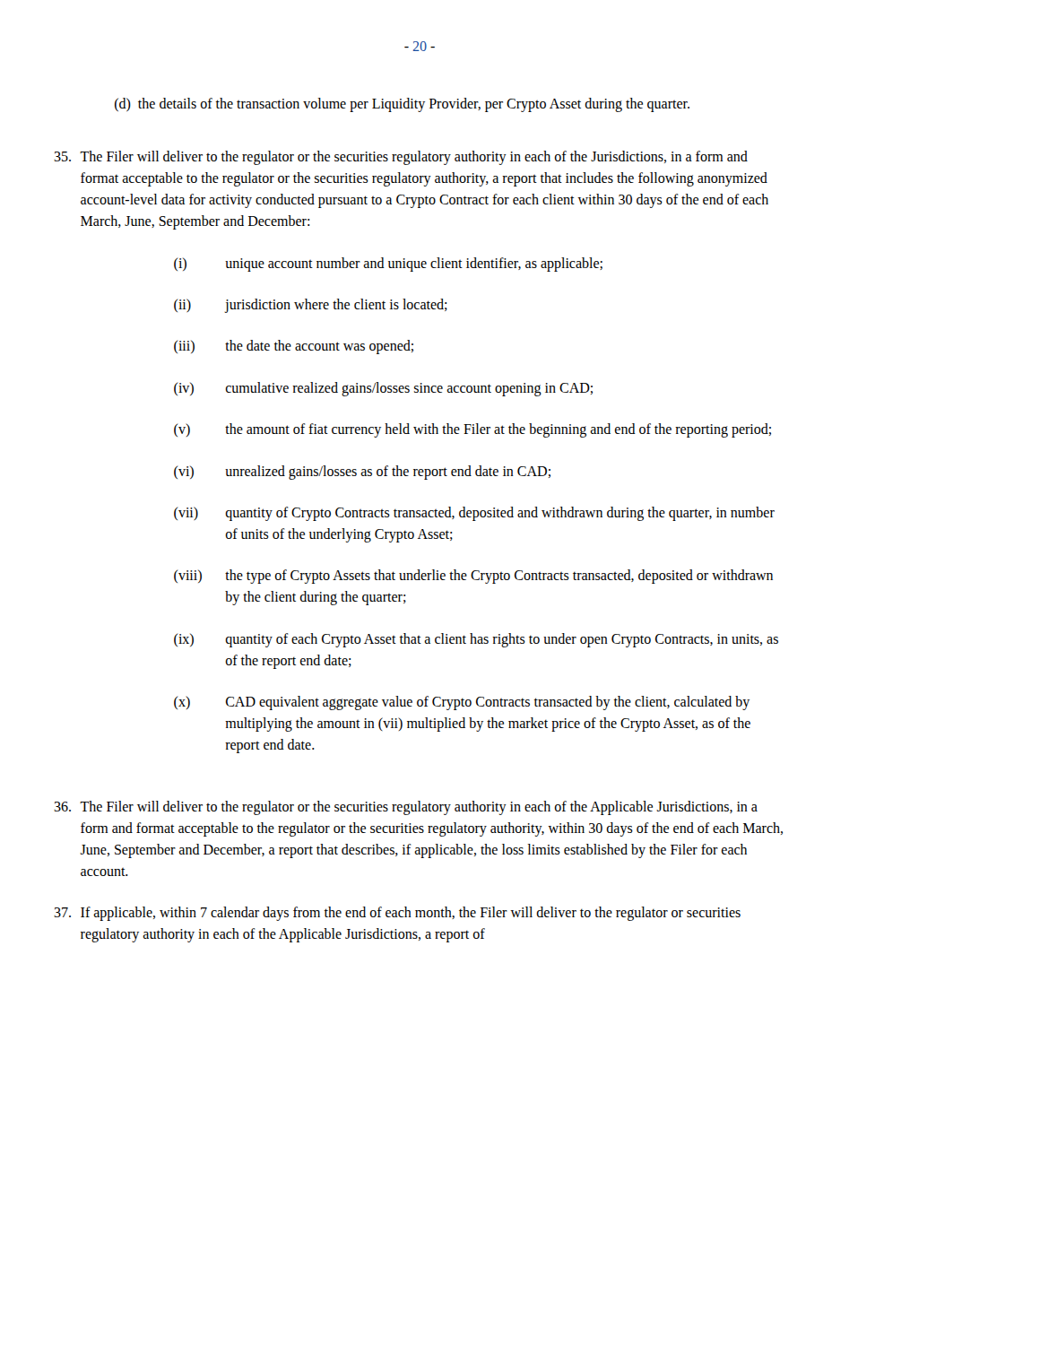- 20 -
(d)
the details of the transaction volume per Liquidity Provider, per Crypto Asset during the quarter.
35.
The Filer will deliver to the regulator or the securities regulatory authority in each of the Jurisdictions, in a form and format acceptable to the regulator or the securities regulatory authority, a report that includes the following anonymized account-level data for activity conducted pursuant to a Crypto Contract for each client within 30 days of the end of each March, June, September and December:
(i)
unique account number and unique client identifier, as applicable;
(ii)
jurisdiction where the client is located;
(iii)
the date the account was opened;
(iv)
cumulative realized gains/losses since account opening in CAD;
(v)
the amount of fiat currency held with the Filer at the beginning and end of the reporting period;
(vi)
unrealized gains/losses as of the report end date in CAD;
(vii)
quantity of Crypto Contracts transacted, deposited and withdrawn during the quarter, in number of units of the underlying Crypto Asset;
(viii)
the type of Crypto Assets that underlie the Crypto Contracts transacted, deposited or withdrawn by the client during the quarter;
(ix)
quantity of each Crypto Asset that a client has rights to under open Crypto Contracts, in units, as of the report end date;
(x)
CAD equivalent aggregate value of Crypto Contracts transacted by the client, calculated by multiplying the amount in (vii) multiplied by the market price of the Crypto Asset, as of the report end date.
36.
The Filer will deliver to the regulator or the securities regulatory authority in each of the Applicable Jurisdictions, in a form and format acceptable to the regulator or the securities regulatory authority, within 30 days of the end of each March, June, September and December, a report that describes, if applicable, the loss limits established by the Filer for each account.
37.
If applicable, within 7 calendar days from the end of each month, the Filer will deliver to the regulator or securities regulatory authority in each of the Applicable Jurisdictions, a report of